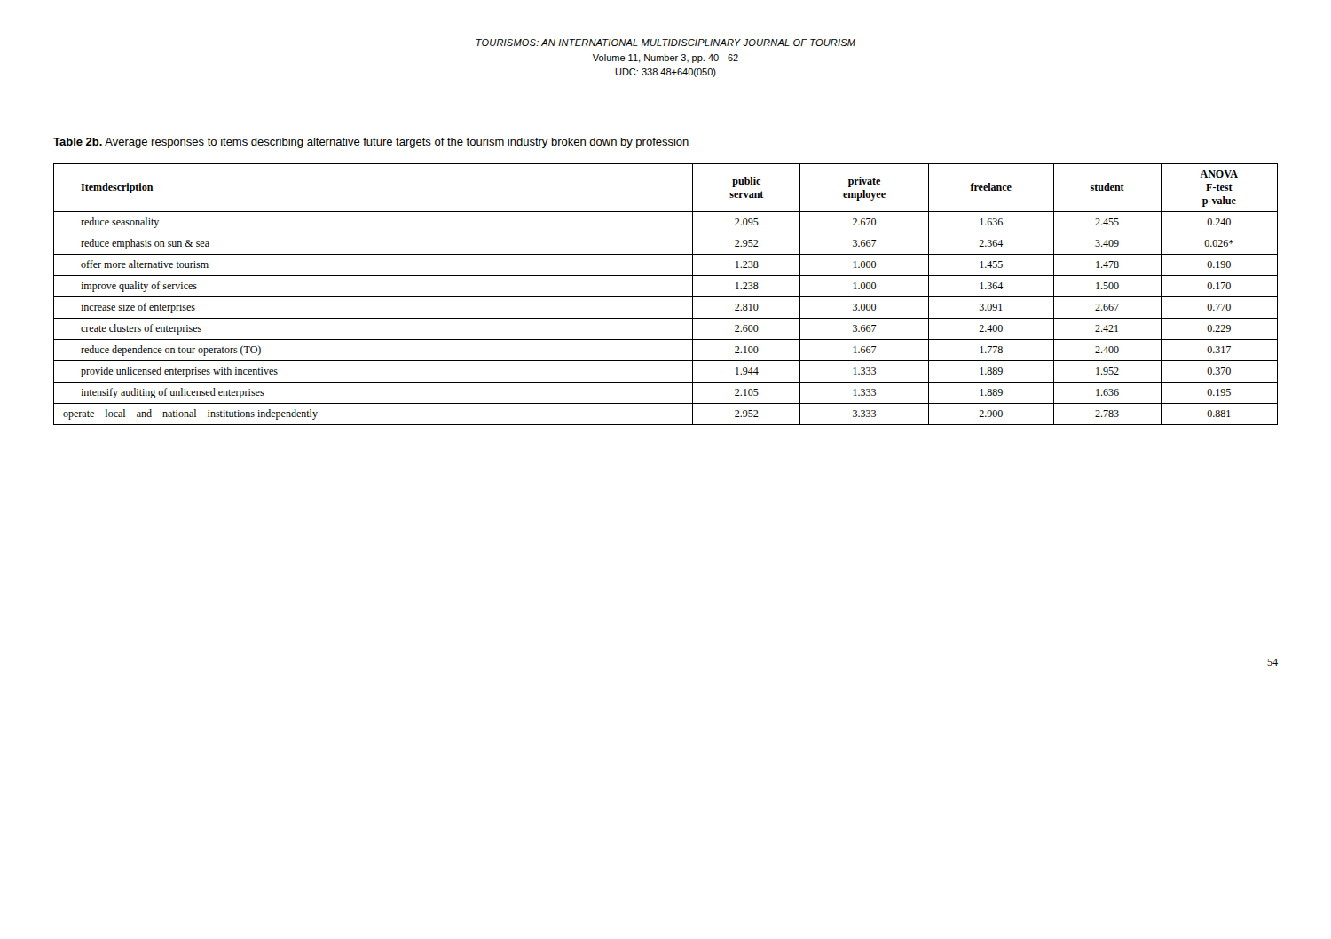TOURISMOS: AN INTERNATIONAL MULTIDISCIPLINARY JOURNAL OF TOURISM
Volume 11, Number 3, pp. 40 - 62
UDC: 338.48+640(050)
Table 2b. Average responses to items describing alternative future targets of the tourism industry broken down by profession
| Itemdescription | public servant | private employee | freelance | student | ANOVA F-test p-value |
| --- | --- | --- | --- | --- | --- |
| reduce seasonality | 2.095 | 2.670 | 1.636 | 2.455 | 0.240 |
| reduce emphasis on sun & sea | 2.952 | 3.667 | 2.364 | 3.409 | 0.026* |
| offer more alternative tourism | 1.238 | 1.000 | 1.455 | 1.478 | 0.190 |
| improve quality of services | 1.238 | 1.000 | 1.364 | 1.500 | 0.170 |
| increase size of enterprises | 2.810 | 3.000 | 3.091 | 2.667 | 0.770 |
| create clusters of enterprises | 2.600 | 3.667 | 2.400 | 2.421 | 0.229 |
| reduce dependence on tour operators (TO) | 2.100 | 1.667 | 1.778 | 2.400 | 0.317 |
| provide unlicensed enterprises with incentives | 1.944 | 1.333 | 1.889 | 1.952 | 0.370 |
| intensify auditing of unlicensed enterprises | 2.105 | 1.333 | 1.889 | 1.636 | 0.195 |
| operate local and national institutions independently | 2.952 | 3.333 | 2.900 | 2.783 | 0.881 |
54